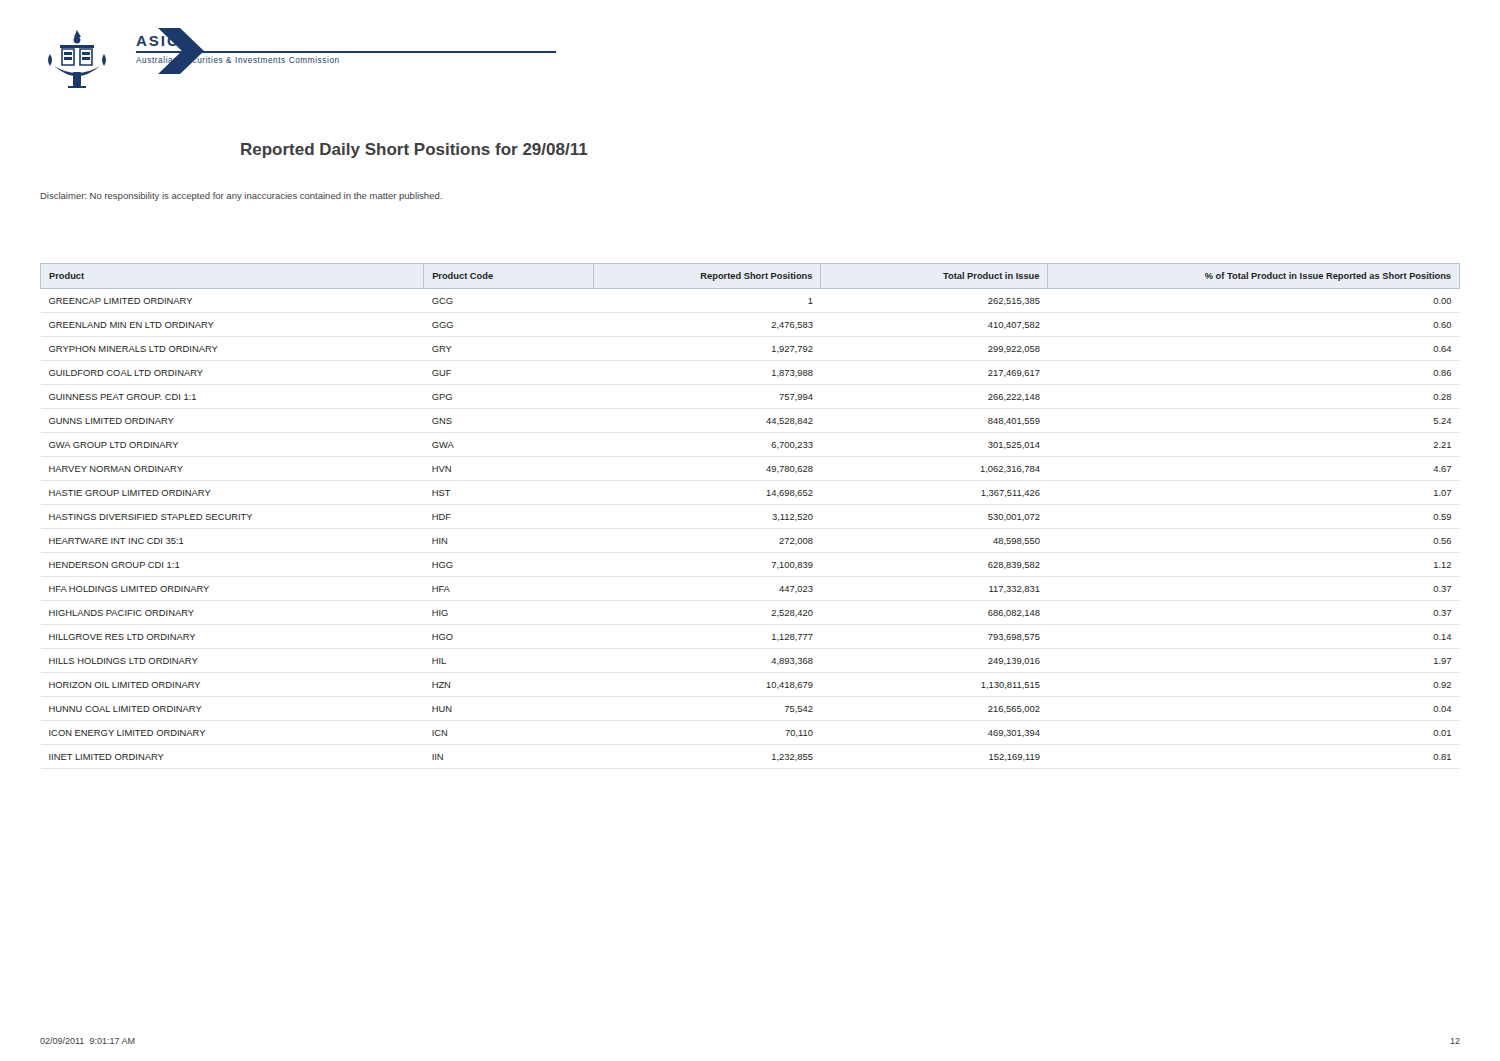ASIC
Australian Securities & Investments Commission
Reported Daily Short Positions for 29/08/11
Disclaimer: No responsibility is accepted for any inaccuracies contained in the matter published.
| Product | Product Code | Reported Short Positions | Total Product in Issue | % of Total Product in Issue Reported as Short Positions |
| --- | --- | --- | --- | --- |
| GREENCAP LIMITED ORDINARY | GCG | 1 | 262,515,385 | 0.00 |
| GREENLAND MIN EN LTD ORDINARY | GGG | 2,476,583 | 410,407,582 | 0.60 |
| GRYPHON MINERALS LTD ORDINARY | GRY | 1,927,792 | 299,922,058 | 0.64 |
| GUILDFORD COAL LTD ORDINARY | GUF | 1,873,988 | 217,469,617 | 0.86 |
| GUINNESS PEAT GROUP. CDI 1:1 | GPG | 757,994 | 266,222,148 | 0.28 |
| GUNNS LIMITED ORDINARY | GNS | 44,528,842 | 848,401,559 | 5.24 |
| GWA GROUP LTD ORDINARY | GWA | 6,700,233 | 301,525,014 | 2.21 |
| HARVEY NORMAN ORDINARY | HVN | 49,780,628 | 1,062,316,784 | 4.67 |
| HASTIE GROUP LIMITED ORDINARY | HST | 14,698,652 | 1,367,511,426 | 1.07 |
| HASTINGS DIVERSIFIED STAPLED SECURITY | HDF | 3,112,520 | 530,001,072 | 0.59 |
| HEARTWARE INT INC CDI 35:1 | HIN | 272,008 | 48,598,550 | 0.56 |
| HENDERSON GROUP CDI 1:1 | HGG | 7,100,839 | 628,839,582 | 1.12 |
| HFA HOLDINGS LIMITED ORDINARY | HFA | 447,023 | 117,332,831 | 0.37 |
| HIGHLANDS PACIFIC ORDINARY | HIG | 2,528,420 | 686,082,148 | 0.37 |
| HILLGROVE RES LTD ORDINARY | HGO | 1,128,777 | 793,698,575 | 0.14 |
| HILLS HOLDINGS LTD ORDINARY | HIL | 4,893,368 | 249,139,016 | 1.97 |
| HORIZON OIL LIMITED ORDINARY | HZN | 10,418,679 | 1,130,811,515 | 0.92 |
| HUNNU COAL LIMITED ORDINARY | HUN | 75,542 | 216,565,002 | 0.04 |
| ICON ENERGY LIMITED ORDINARY | ICN | 70,110 | 469,301,394 | 0.01 |
| IINET LIMITED ORDINARY | IIN | 1,232,855 | 152,169,119 | 0.81 |
02/09/2011 9:01:17 AM 12